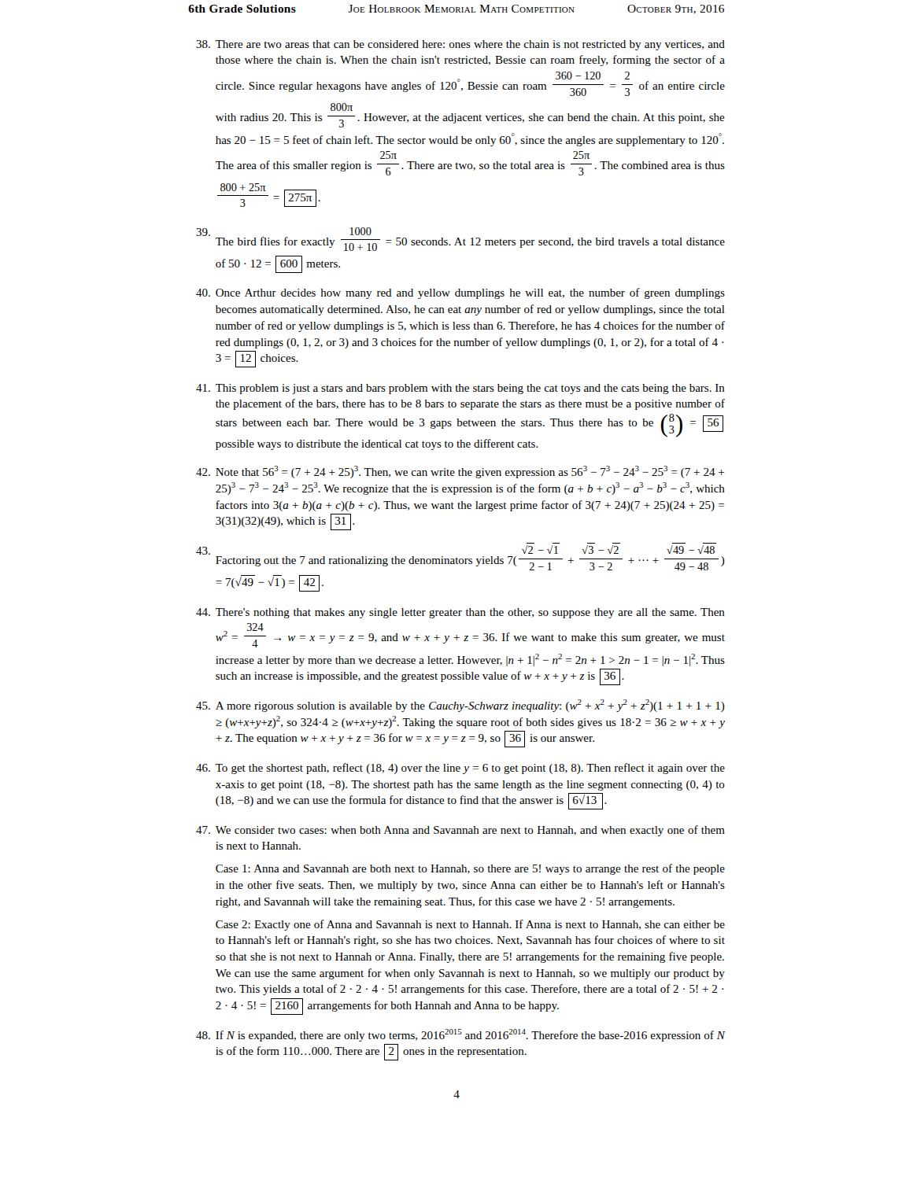6th Grade Solutions
Joe Holbrook Memorial Math Competition
October 9th, 2016
38.
There are two areas that can be considered here: ones where the chain is not restricted by any vertices, and those where the chain is. When the chain isn't restricted, Bessie can roam freely, forming the sector of a circle. Since regular hexagons have angles of 120°, Bessie can roam 360 − 120360 = 23 of an entire circle with radius 20. This is 800π 3. However, at the adjacent vertices, she can bend the chain. At this point, she has 20 − 15 = 5 feet of chain left. The sector would be only 60°, since the angles are supplementary to 120°. The area of this smaller region is 25π 6. There are two, so the total area is 25π 3. The combined area is thus 800 + 25π 3 = 275π.
39.
The bird flies for exactly 100010 + 10 = 50 seconds. At 12 meters per second, the bird travels a total distance of 50 · 12 = 600 meters.
40.
Once Arthur decides how many red and yellow dumplings he will eat, the number of green dumplings becomes automatically determined. Also, he can eat any number of red or yellow dumplings, since the total number of red or yellow dumplings is 5, which is less than 6. Therefore, he has 4 choices for the number of red dumplings (0, 1, 2, or 3) and 3 choices for the number of yellow dumplings (0, 1, or 2), for a total of 4 · 3 = 12 choices.
41.
This problem is just a stars and bars problem with the stars being the cat toys and the cats being the bars. In the placement of the bars, there has to be 8 bars to separate the stars as there must be a positive number of stars between each bar. There would be 3 gaps between the stars. Thus there has to be (8
3) = 56 possible ways to distribute the identical cat toys to the different cats.
42.
Note that 563 = (7 + 24 + 25)3. Then, we can write the given expression as 563 − 73 − 243 − 253 = (7 + 24 + 25)3 − 73 − 243 − 253. We recognize that the is expression is of the form (a + b + c)3 − a3 − b3 − c3, which factors into 3(a + b)(a + c)(b + c). Thus, we want the largest prime factor of 3(7 + 24)(7 + 25)(24 + 25) = 3(31)(32)(49), which is 31.
43.
Factoring out the 7 and rationalizing the denominators yields 7(√2 − √12 − 1 + √3 − √23 − 2 + ··· + √49 − √4849 − 48) = 7(√49 − √1) = 42.
44.
There's nothing that makes any single letter greater than the other, so suppose they are all the same. Then w2 = 3244 → w = x = y = z = 9, and w + x + y + z = 36. If we want to make this sum greater, we must increase a letter by more than we decrease a letter. However, |n + 1|2 − n2 = 2n + 1 > 2n − 1 = |n − 1|2. Thus such an increase is impossible, and the greatest possible value of w + x + y + z is 36.
45.
A more rigorous solution is available by the Cauchy-Schwarz inequality: (w2 + x2 + y2 + z2)(1 + 1 + 1 + 1) ≥ (w+x+y+z)2, so 324·4 ≥ (w+x+y+z)2. Taking the square root of both sides gives us 18·2 = 36 ≥ w + x + y + z. The equation w + x + y + z = 36 for w = x = y = z = 9, so 36 is our answer.
46.
To get the shortest path, reflect (18, 4) over the line y = 6 to get point (18, 8). Then reflect it again over the x-axis to get point (18, −8). The shortest path has the same length as the line segment connecting (0, 4) to (18, −8) and we can use the formula for distance to find that the answer is 6√13.
47.
We consider two cases: when both Anna and Savannah are next to Hannah, and when exactly one of them is next to Hannah.
Case 1: Anna and Savannah are both next to Hannah, so there are 5! ways to arrange the rest of the people in the other five seats. Then, we multiply by two, since Anna can either be to Hannah's left or Hannah's right, and Savannah will take the remaining seat. Thus, for this case we have 2 · 5! arrangements.
Case 2: Exactly one of Anna and Savannah is next to Hannah. If Anna is next to Hannah, she can either be to Hannah's left or Hannah's right, so she has two choices. Next, Savannah has four choices of where to sit so that she is not next to Hannah or Anna. Finally, there are 5! arrangements for the remaining five people. We can use the same argument for when only Savannah is next to Hannah, so we multiply our product by two. This yields a total of 2 · 2 · 4 · 5! arrangements for this case. Therefore, there are a total of 2 · 5! + 2 · 2 · 4 · 5! = 2160 arrangements for both Hannah and Anna to be happy.
48.
If N is expanded, there are only two terms, 20162015 and 20162014. Therefore the base-2016 expression of N is of the form 110…000. There are 2 ones in the representation.
4